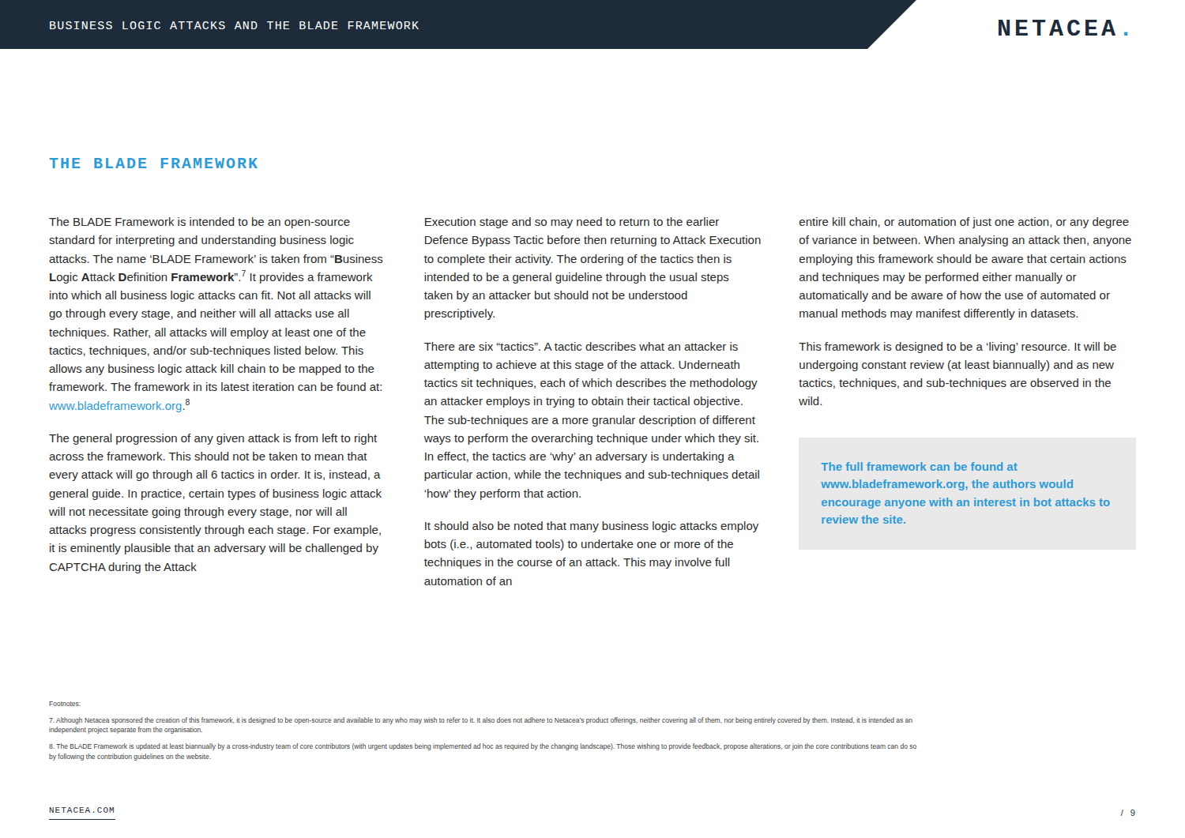Business Logic Attacks and the BLADE Framework
NETACEA.
THE BLADE FRAMEWORK
The BLADE Framework is intended to be an open-source standard for interpreting and understanding business logic attacks. The name ‘BLADE Framework’ is taken from “Business Logic Attack Definition Framework”.7 It provides a framework into which all business logic attacks can fit. Not all attacks will go through every stage, and neither will all attacks use all techniques. Rather, all attacks will employ at least one of the tactics, techniques, and/or sub-techniques listed below. This allows any business logic attack kill chain to be mapped to the framework. The framework in its latest iteration can be found at: www.bladeframework.org.8
The general progression of any given attack is from left to right across the framework. This should not be taken to mean that every attack will go through all 6 tactics in order. It is, instead, a general guide. In practice, certain types of business logic attack will not necessitate going through every stage, nor will all attacks progress consistently through each stage. For example, it is eminently plausible that an adversary will be challenged by CAPTCHA during the Attack
Execution stage and so may need to return to the earlier Defence Bypass Tactic before then returning to Attack Execution to complete their activity. The ordering of the tactics then is intended to be a general guideline through the usual steps taken by an attacker but should not be understood prescriptively.
There are six “tactics”. A tactic describes what an attacker is attempting to achieve at this stage of the attack. Underneath tactics sit techniques, each of which describes the methodology an attacker employs in trying to obtain their tactical objective. The sub-techniques are a more granular description of different ways to perform the overarching technique under which they sit. In effect, the tactics are ‘why’ an adversary is undertaking a particular action, while the techniques and sub-techniques detail ‘how’ they perform that action.
It should also be noted that many business logic attacks employ bots (i.e., automated tools) to undertake one or more of the techniques in the course of an attack. This may involve full automation of an
entire kill chain, or automation of just one action, or any degree of variance in between. When analysing an attack then, anyone employing this framework should be aware that certain actions and techniques may be performed either manually or automatically and be aware of how the use of automated or manual methods may manifest differently in datasets.
This framework is designed to be a ‘living’ resource. It will be undergoing constant review (at least biannually) and as new tactics, techniques, and sub-techniques are observed in the wild.
The full framework can be found at www.bladeframework.org, the authors would encourage anyone with an interest in bot attacks to review the site.
Footnotes:
7. Although Netacea sponsored the creation of this framework, it is designed to be open-source and available to any who may wish to refer to it. It also does not adhere to Netacea’s product offerings, neither covering all of them, nor being entirely covered by them. Instead, it is intended as an independent project separate from the organisation.
8. The BLADE Framework is updated at least biannually by a cross-industry team of core contributors (with urgent updates being implemented ad hoc as required by the changing landscape). Those wishing to provide feedback, propose alterations, or join the core contributions team can do so by following the contribution guidelines on the website.
NETACEA.COM
/ 9